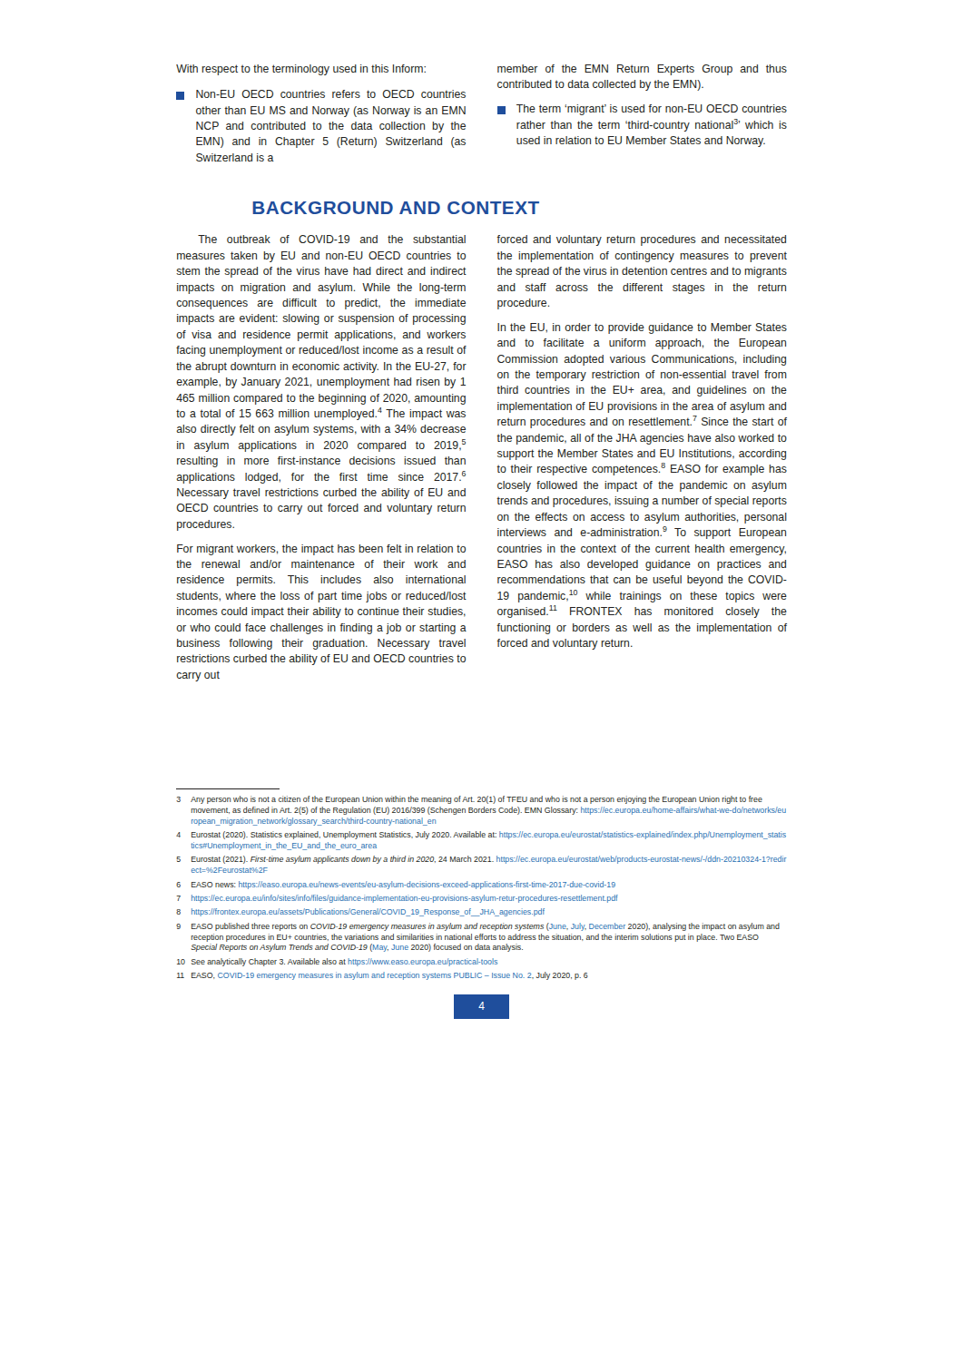With respect to the terminology used in this Inform:
Non-EU OECD countries refers to OECD countries other than EU MS and Norway (as Norway is an EMN NCP and contributed to the data collection by the EMN) and in Chapter 5 (Return) Switzerland (as Switzerland is a
member of the EMN Return Experts Group and thus contributed to data collected by the EMN).
The term ‘migrant’ is used for non-EU OECD countries rather than the term ‘third-country national3’ which is used in relation to EU Member States and Norway.
BACKGROUND AND CONTEXT
The outbreak of COVID-19 and the substantial measures taken by EU and non-EU OECD countries to stem the spread of the virus have had direct and indirect impacts on migration and asylum. While the long-term consequences are difficult to predict, the immediate impacts are evident: slowing or suspension of processing of visa and residence permit applications, and workers facing unemployment or reduced/lost income as a result of the abrupt downturn in economic activity. In the EU-27, for example, by January 2021, unemployment had risen by 1 465 million compared to the beginning of 2020, amounting to a total of 15 663 million unemployed.4 The impact was also directly felt on asylum systems, with a 34% decrease in asylum applications in 2020 compared to 2019,5 resulting in more first-instance decisions issued than applications lodged, for the first time since 2017.6 Necessary travel restrictions curbed the ability of EU and OECD countries to carry out forced and voluntary return procedures.
For migrant workers, the impact has been felt in relation to the renewal and/or maintenance of their work and residence permits. This includes also international students, where the loss of part time jobs or reduced/lost incomes could impact their ability to continue their studies, or who could face challenges in finding a job or starting a business following their graduation. Necessary travel restrictions curbed the ability of EU and OECD countries to carry out
forced and voluntary return procedures and necessitated the implementation of contingency measures to prevent the spread of the virus in detention centres and to migrants and staff across the different stages in the return procedure.
In the EU, in order to provide guidance to Member States and to facilitate a uniform approach, the European Commission adopted various Communications, including on the temporary restriction of non-essential travel from third countries in the EU+ area, and guidelines on the implementation of EU provisions in the area of asylum and return procedures and on resettlement.7 Since the start of the pandemic, all of the JHA agencies have also worked to support the Member States and EU Institutions, according to their respective competences.8 EASO for example has closely followed the impact of the pandemic on asylum trends and procedures, issuing a number of special reports on the effects on access to asylum authorities, personal interviews and e-administration.9 To support European countries in the context of the current health emergency, EASO has also developed guidance on practices and recommendations that can be useful beyond the COVID-19 pandemic,10 while trainings on these topics were organised.11 FRONTEX has monitored closely the functioning or borders as well as the implementation of forced and voluntary return.
3
Any person who is not a citizen of the European Union within the meaning of Art. 20(1) of TFEU and who is not a person enjoying the European Union right to free movement, as defined in Art. 2(5) of the Regulation (EU) 2016/399 (Schengen Borders Code). EMN Glossary: https://ec.europa.eu/home-affairs/what-we-do/networks/european_migration_network/glossary_search/third-country-national_en
4
Eurostat (2020). Statistics explained, Unemployment Statistics, July 2020. Available at: https://ec.europa.eu/eurostat/statistics-explained/index.php/Unemployment_statistics#Unemployment_in_the_EU_and_the_euro_area
5
Eurostat (2021). First-time asylum applicants down by a third in 2020, 24 March 2021. https://ec.europa.eu/eurostat/web/products-eurostat-news/-/ddn-20210324-1?redirect=%2Feurostat%2F
6
EASO news: https://easo.europa.eu/news-events/eu-asylum-decisions-exceed-applications-first-time-2017-due-covid-19
7
https://ec.europa.eu/info/sites/info/files/guidance-implementation-eu-provisions-asylum-retur-procedures-resettlement.pdf
8
https://frontex.europa.eu/assets/Publications/General/COVID_19_Response_of__JHA_agencies.pdf
9
EASO published three reports on COVID-19 emergency measures in asylum and reception systems (June, July, December 2020), analysing the impact on asylum and reception procedures in EU+ countries, the variations and similarities in national efforts to address the situation, and the interim solutions put in place. Two EASO Special Reports on Asylum Trends and COVID-19 (May, June 2020) focused on data analysis.
10
See analytically Chapter 3. Available also at https://www.easo.europa.eu/practical-tools
11
EASO, COVID-19 emergency measures in asylum and reception systems PUBLIC – Issue No. 2, July 2020, p. 6
4